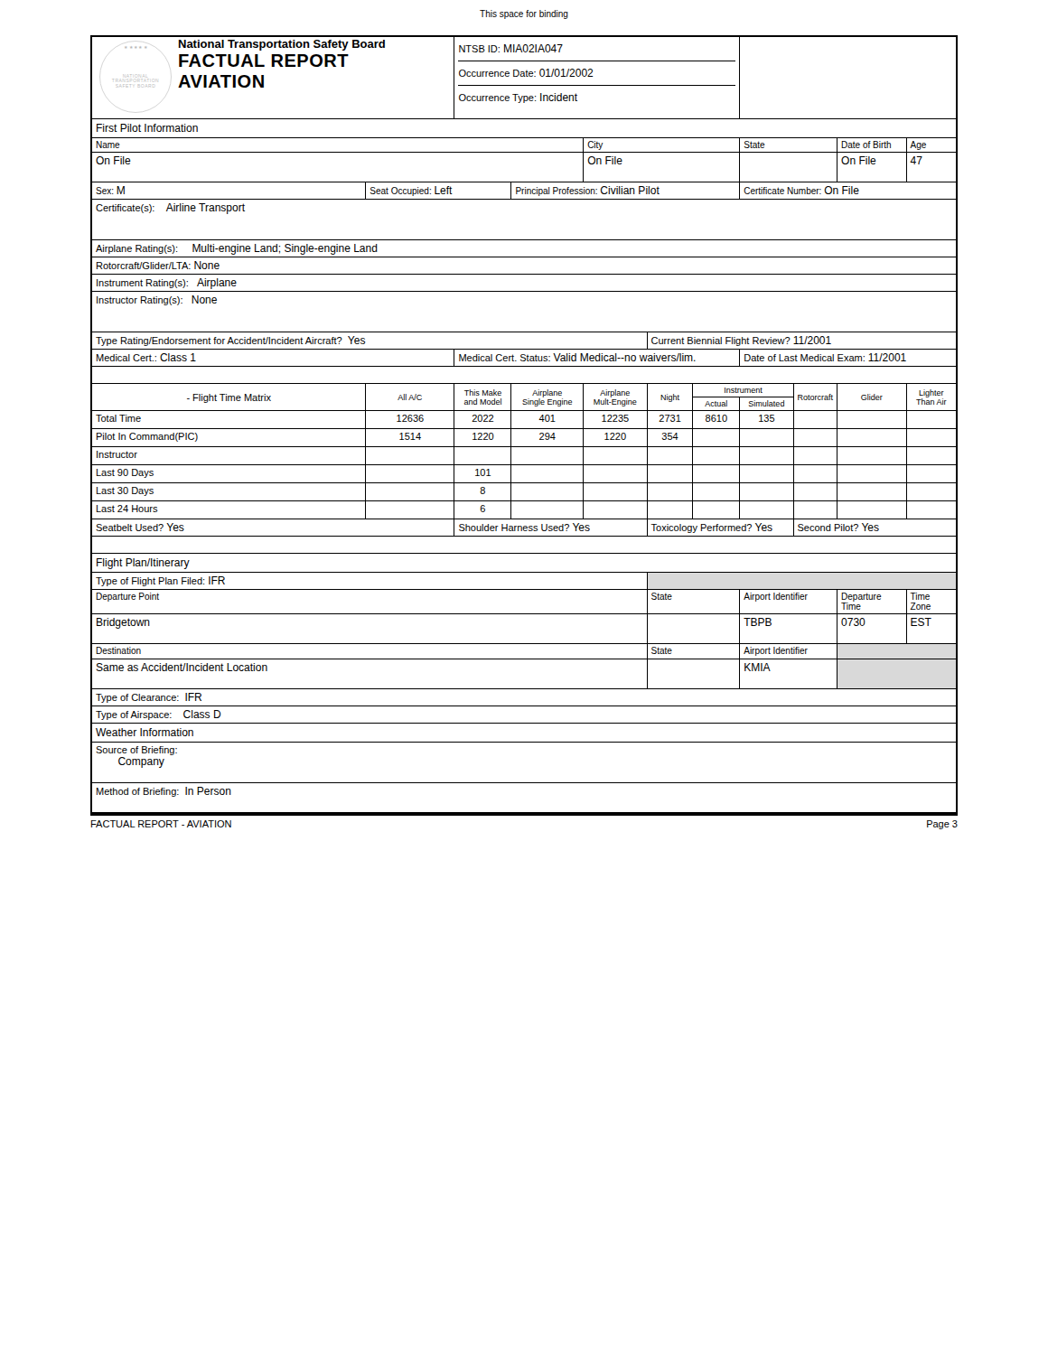This space for binding
| ★ ★ ★ ★ ★ NATIONAL TRANSPORTATION SAFETY BOARD National Transportation Safety Board FACTUAL REPORT AVIATION | NTSB ID: MIA02IA047 Occurrence Date: 01/01/2002 Occurrence Type: Incident | |
| First Pilot Information |
| Name | City | State | Date of Birth | Age |
| On File | On File | | On File | 47 |
| Sex: M | Seat Occupied: Left | Principal Profession: Civilian Pilot | Certificate Number: On File |
| Certificate(s): Airline Transport |
| Airplane Rating(s): Multi-engine Land; Single-engine Land |
| Rotorcraft/Glider/LTA: None |
| Instrument Rating(s): Airplane |
| Instructor Rating(s): None |
| Type Rating/Endorsement for Accident/Incident Aircraft? Yes | Current Biennial Flight Review? 11/2001 |
| Medical Cert.: Class 1 | Medical Cert. Status: Valid Medical--no waivers/lim. | Date of Last Medical Exam: 11/2001 |
| - Flight Time Matrix | All A/C | This Make and Model | Airplane Single Engine | Airplane Mult-Engine | Night | Instrument | Rotorcraft | Glider | Lighter Than Air |
| Actual | Simulated |
| Total Time | 12636 | 2022 | 401 | 12235 | 2731 | 8610 | 135 | | | |
| Pilot In Command(PIC) | 1514 | 1220 | 294 | 1220 | 354 | | | | | |
| Instructor | | | | | | | | | | |
| Last 90 Days | | 101 | | | | | | | | |
| Last 30 Days | | 8 | | | | | | | | |
| Last 24 Hours | | 6 | | | | | | | | |
| Seatbelt Used? Yes | Shoulder Harness Used? Yes | Toxicology Performed? Yes | Second Pilot? Yes |
| Flight Plan/Itinerary |
| Type of Flight Plan Filed: IFR | |
| Departure Point | State | Airport Identifier | Departure Time | Time Zone |
| Bridgetown | | TBPB | 0730 | EST |
| Destination | State | Airport Identifier | |
| Same as Accident/Incident Location | | KMIA | |
| Type of Clearance: IFR |
| Type of Airspace: Class D |
| Weather Information |
| Source of Briefing: Company |
| Method of Briefing: In Person |
FACTUAL REPORT - AVIATION
Page 3